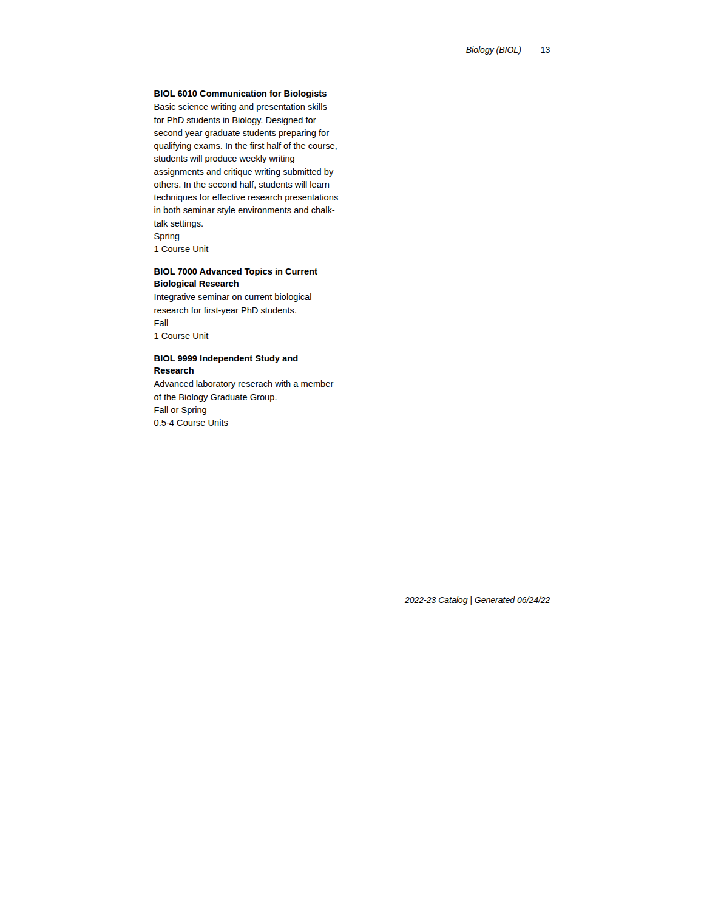Biology (BIOL) 13
BIOL 6010 Communication for Biologists
Basic science writing and presentation skills for PhD students in Biology. Designed for second year graduate students preparing for qualifying exams. In the first half of the course, students will produce weekly writing assignments and critique writing submitted by others. In the second half, students will learn techniques for effective research presentations in both seminar style environments and chalk-talk settings.
Spring 1 Course Unit
BIOL 7000 Advanced Topics in Current Biological Research
Integrative seminar on current biological research for first-year PhD students.
Fall 1 Course Unit
BIOL 9999 Independent Study and Research
Advanced laboratory reserach with a member of the Biology Graduate Group.
Fall or Spring 0.5-4 Course Units
2022-23 Catalog | Generated 06/24/22